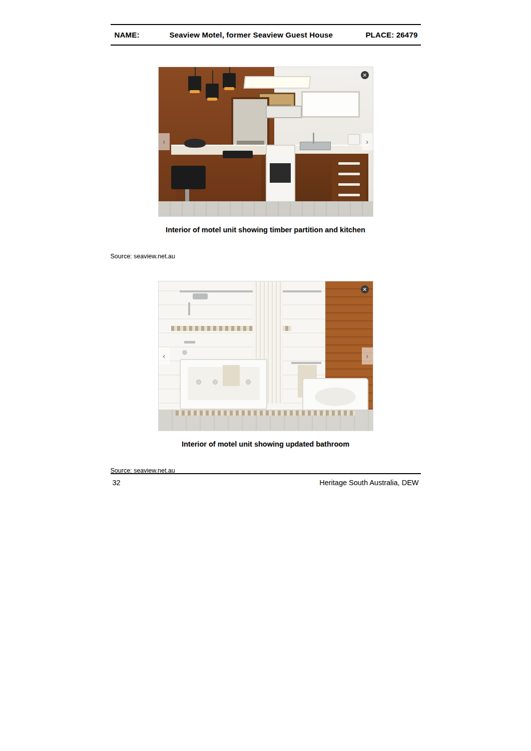| NAME: | Seaview Motel, former Seaview Guest House | PLACE: 26479 |
✕
‹
›
Interior of motel unit showing timber partition and kitchen
Source: seaview.net.au
✕
‹
›
Interior of motel unit showing updated bathroom
Source: seaview.net.au
| 32 | Heritage South Australia, DEW |